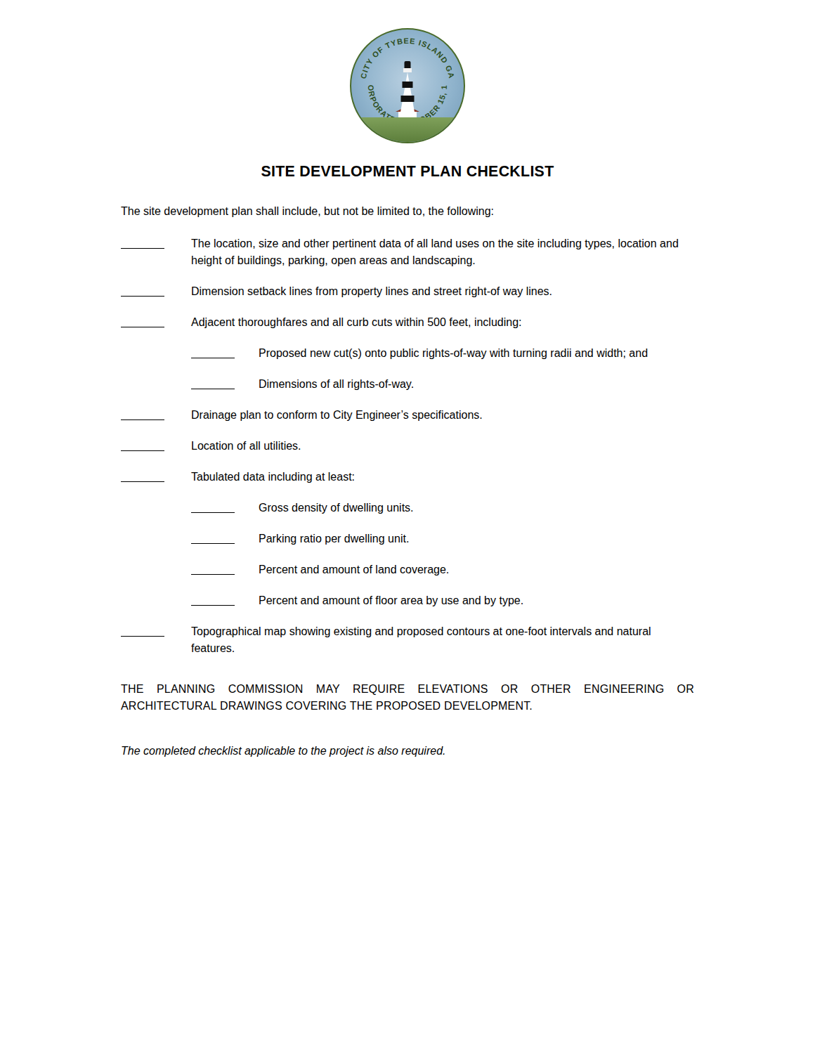CITY OF TYBEE ISLAND GA INCORPORATED OCTOBER 15, 1887
SITE DEVELOPMENT PLAN CHECKLIST
The site development plan shall include, but not be limited to, the following:
The location, size and other pertinent data of all land uses on the site including types, location and height of buildings, parking, open areas and landscaping.
Dimension setback lines from property lines and street right-of way lines.
Adjacent thoroughfares and all curb cuts within 500 feet, including:
Proposed new cut(s) onto public rights-of-way with turning radii and width; and
Dimensions of all rights-of-way.
Drainage plan to conform to City Engineer’s specifications.
Location of all utilities.
Tabulated data including at least:
Gross density of dwelling units.
Parking ratio per dwelling unit.
Percent and amount of land coverage.
Percent and amount of floor area by use and by type.
Topographical map showing existing and proposed contours at one-foot intervals and natural features.
THE PLANNING COMMISSION MAY REQUIRE ELEVATIONS OR OTHER ENGINEERING OR ARCHITECTURAL DRAWINGS COVERING THE PROPOSED DEVELOPMENT.
The completed checklist applicable to the project is also required.